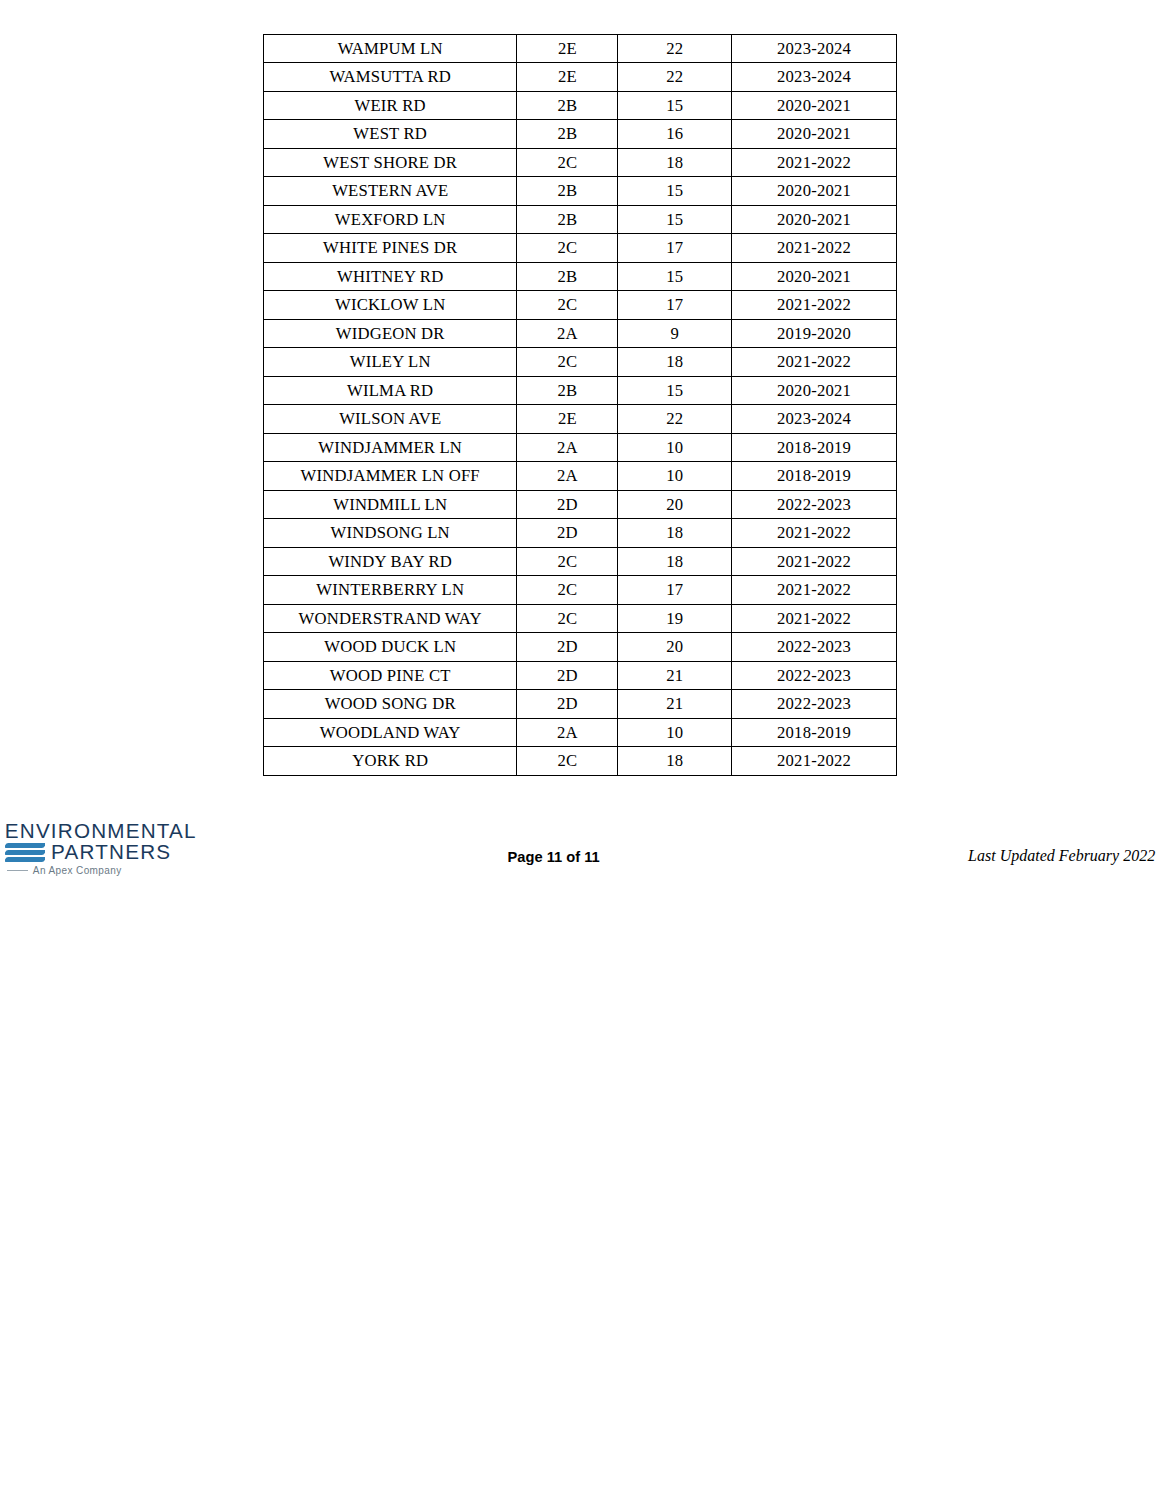| WAMPUM LN | 2E | 22 | 2023-2024 |
| WAMSUTTA RD | 2E | 22 | 2023-2024 |
| WEIR RD | 2B | 15 | 2020-2021 |
| WEST RD | 2B | 16 | 2020-2021 |
| WEST SHORE DR | 2C | 18 | 2021-2022 |
| WESTERN AVE | 2B | 15 | 2020-2021 |
| WEXFORD LN | 2B | 15 | 2020-2021 |
| WHITE PINES DR | 2C | 17 | 2021-2022 |
| WHITNEY RD | 2B | 15 | 2020-2021 |
| WICKLOW LN | 2C | 17 | 2021-2022 |
| WIDGEON DR | 2A | 9 | 2019-2020 |
| WILEY LN | 2C | 18 | 2021-2022 |
| WILMA RD | 2B | 15 | 2020-2021 |
| WILSON AVE | 2E | 22 | 2023-2024 |
| WINDJAMMER LN | 2A | 10 | 2018-2019 |
| WINDJAMMER LN OFF | 2A | 10 | 2018-2019 |
| WINDMILL LN | 2D | 20 | 2022-2023 |
| WINDSONG LN | 2D | 18 | 2021-2022 |
| WINDY BAY RD | 2C | 18 | 2021-2022 |
| WINTERBERRY LN | 2C | 17 | 2021-2022 |
| WONDERSTRAND WAY | 2C | 19 | 2021-2022 |
| WOOD DUCK LN | 2D | 20 | 2022-2023 |
| WOOD PINE CT | 2D | 21 | 2022-2023 |
| WOOD SONG DR | 2D | 21 | 2022-2023 |
| WOODLAND WAY | 2A | 10 | 2018-2019 |
| YORK RD | 2C | 18 | 2021-2022 |
ENVIRONMENTAL
PARTNERS
An Apex Company
Page 11 of 11
Last Updated February 2022